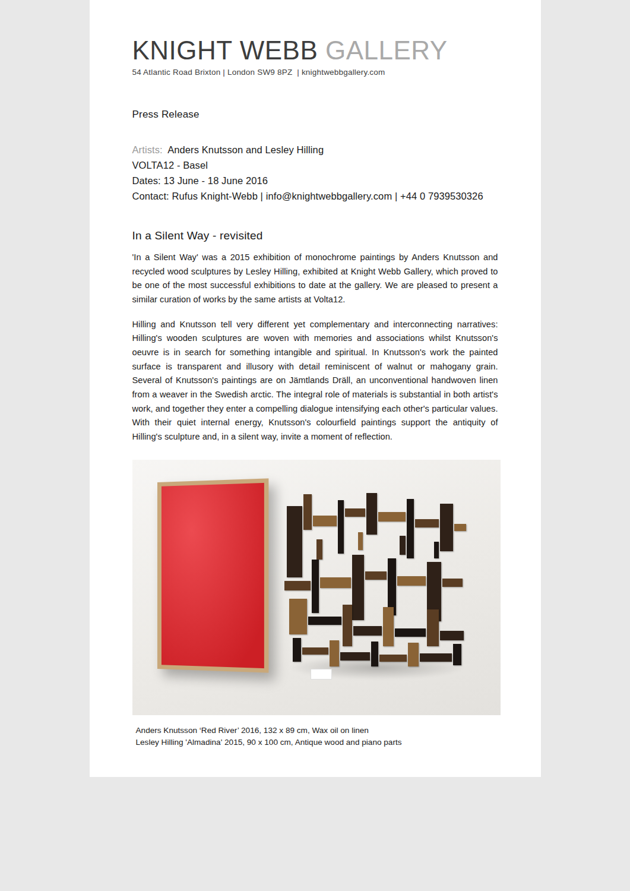KNIGHT WEBB GALLERY
54 Atlantic Road Brixton | London SW9 8PZ | knightwebbgallery.com
Press Release
Artists: Anders Knutsson and Lesley Hilling
VOLTA12 - Basel
Dates: 13 June - 18 June 2016
Contact: Rufus Knight-Webb | info@knightwebbgallery.com | +44 0 7939530326
In a Silent Way - revisited
'In a Silent Way' was a 2015 exhibition of monochrome paintings by Anders Knutsson and recycled wood sculptures by Lesley Hilling, exhibited at Knight Webb Gallery, which proved to be one of the most successful exhibitions to date at the gallery. We are pleased to present a similar curation of works by the same artists at Volta12.
Hilling and Knutsson tell very different yet complementary and interconnecting narratives: Hilling's wooden sculptures are woven with memories and associations whilst Knutsson's oeuvre is in search for something intangible and spiritual. In Knutsson's work the painted surface is transparent and illusory with detail reminiscent of walnut or mahogany grain. Several of Knutsson's paintings are on Jämtlands Dräll, an unconventional handwoven linen from a weaver in the Swedish arctic. The integral role of materials is substantial in both artist's work, and together they enter a compelling dialogue intensifying each other's particular values. With their quiet internal energy, Knutsson's colourfield paintings support the antiquity of Hilling's sculpture and, in a silent way, invite a moment of reflection.
Anders Knutsson ‘Red River’ 2016, 132 x 89 cm, Wax oil on linen Lesley Hilling 'Almadina' 2015, 90 x 100 cm, Antique wood and piano parts